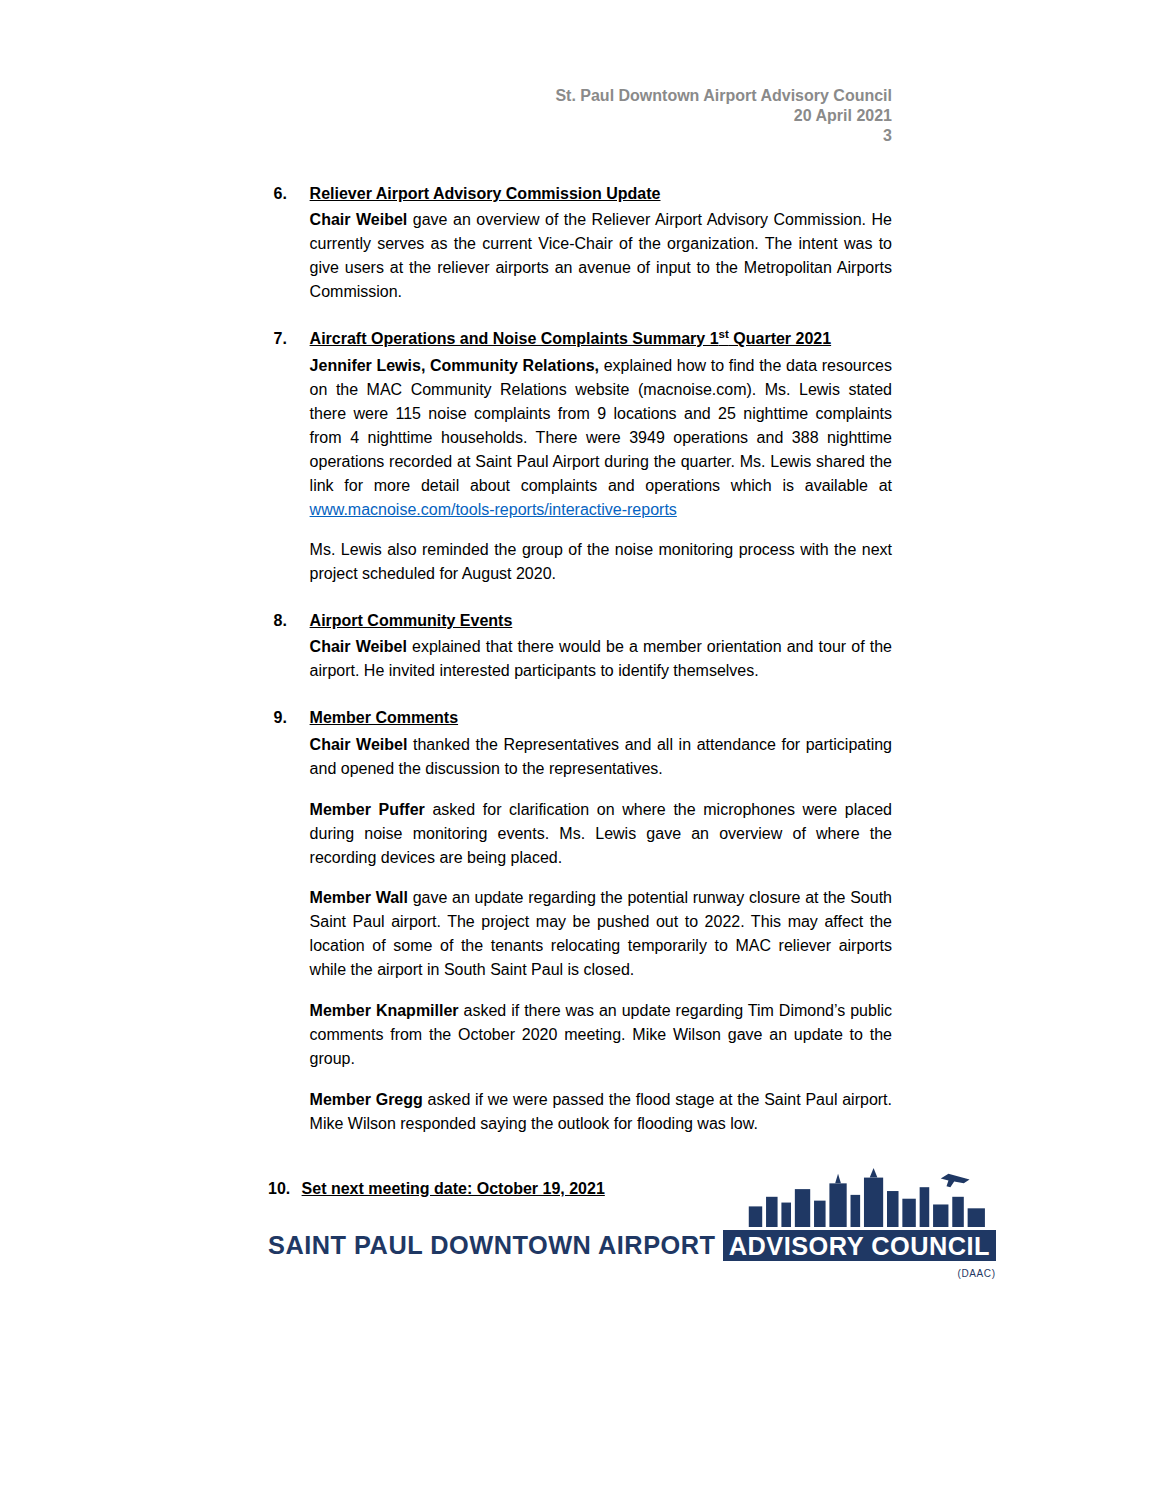St. Paul Downtown Airport Advisory Council 20 April 2021 3
Reliever Airport Advisory Commission Update
Chair Weibel gave an overview of the Reliever Airport Advisory Commission. He currently serves as the current Vice-Chair of the organization. The intent was to give users at the reliever airports an avenue of input to the Metropolitan Airports Commission.
Aircraft Operations and Noise Complaints Summary 1st Quarter 2021
Jennifer Lewis, Community Relations, explained how to find the data resources on the MAC Community Relations website (macnoise.com). Ms. Lewis stated there were 115 noise complaints from 9 locations and 25 nighttime complaints from 4 nighttime households. There were 3949 operations and 388 nighttime operations recorded at Saint Paul Airport during the quarter. Ms. Lewis shared the link for more detail about complaints and operations which is available at www.macnoise.com/tools-reports/interactive-reports
Ms. Lewis also reminded the group of the noise monitoring process with the next project scheduled for August 2020.
Airport Community Events
Chair Weibel explained that there would be a member orientation and tour of the airport. He invited interested participants to identify themselves.
Member Comments
Chair Weibel thanked the Representatives and all in attendance for participating and opened the discussion to the representatives.
Member Puffer asked for clarification on where the microphones were placed during noise monitoring events. Ms. Lewis gave an overview of where the recording devices are being placed.
Member Wall gave an update regarding the potential runway closure at the South Saint Paul airport. The project may be pushed out to 2022. This may affect the location of some of the tenants relocating temporarily to MAC reliever airports while the airport in South Saint Paul is closed.
Member Knapmiller asked if there was an update regarding Tim Dimond’s public comments from the October 2020 meeting. Mike Wilson gave an update to the group.
Member Gregg asked if we were passed the flood stage at the Saint Paul airport. Mike Wilson responded saying the outlook for flooding was low.
10. Set next meeting date: October 19, 2021
SAINT PAUL DOWNTOWN AIRPORT ADVISORY COUNCIL
(DAAC)